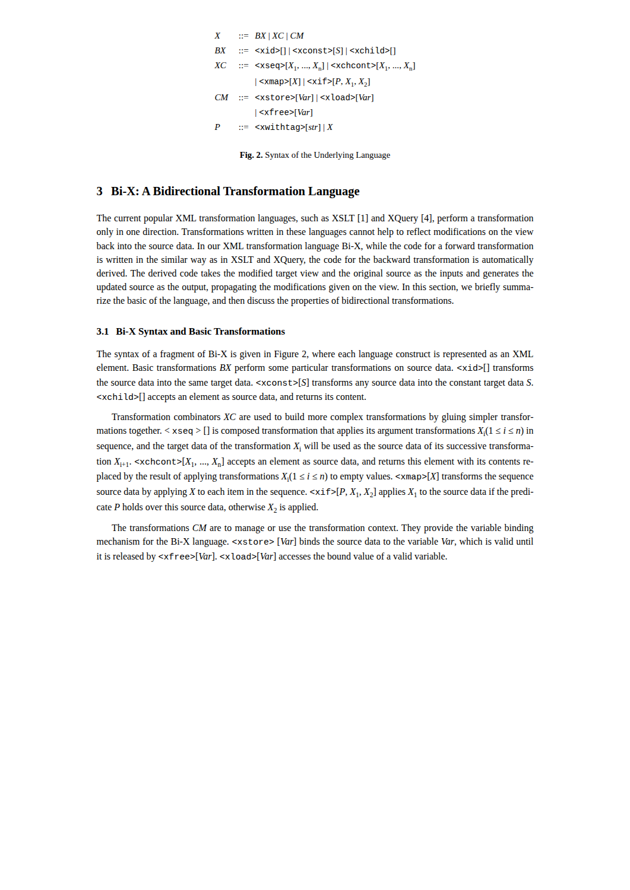X
::=
BX | XC | CM
BX
::=
<xid>[] | <xconst>[S] | <xchild>[]
XC
::=
<xseq>[X1, ..., Xn] | <xchcont>[X1, ..., Xn]
| <xmap>[X] | <xif>[P, X1, X2]
CM
::=
<xstore>[Var] | <xload>[Var]
| <xfree>[Var]
P
::=
<xwithtag>[str] | X
Fig. 2. Syntax of the Underlying Language
3 Bi-X: A Bidirectional Transformation Language
The current popular XML transformation languages, such as XSLT [1] and XQuery [4], perform a transformation only in one direction. Transformations written in these languages cannot help to reflect modifications on the view back into the source data. In our XML transformation language Bi-X, while the code for a forward transformation is written in the similar way as in XSLT and XQuery, the code for the backward transformation is automatically derived. The derived code takes the modified target view and the original source as the inputs and generates the updated source as the output, propagating the modifications given on the view. In this section, we briefly summarize the basic of the language, and then discuss the properties of bidirectional transformations.
3.1 Bi-X Syntax and Basic Transformations
The syntax of a fragment of Bi-X is given in Figure 2, where each language construct is represented as an XML element. Basic transformations BX perform some particular transformations on source data. <xid>[] transforms the source data into the same target data. <xconst>[S] transforms any source data into the constant target data S. <xchild>[] accepts an element as source data, and returns its content.
Transformation combinators XC are used to build more complex transformations by gluing simpler transformations together. < xseq > [] is composed transformation that applies its argument transformations Xi(1 ≤ i ≤ n) in sequence, and the target data of the transformation Xi will be used as the source data of its successive transformation Xi+1. <xchcont>[X1, ..., Xn] accepts an element as source data, and returns this element with its contents replaced by the result of applying transformations Xi(1 ≤ i ≤ n) to empty values. <xmap>[X] transforms the sequence source data by applying X to each item in the sequence. <xif>[P, X1, X2] applies X1 to the source data if the predicate P holds over this source data, otherwise X2 is applied.
The transformations CM are to manage or use the transformation context. They provide the variable binding mechanism for the Bi-X language. <xstore> [Var] binds the source data to the variable Var, which is valid until it is released by <xfree>[Var]. <xload>[Var] accesses the bound value of a valid variable.